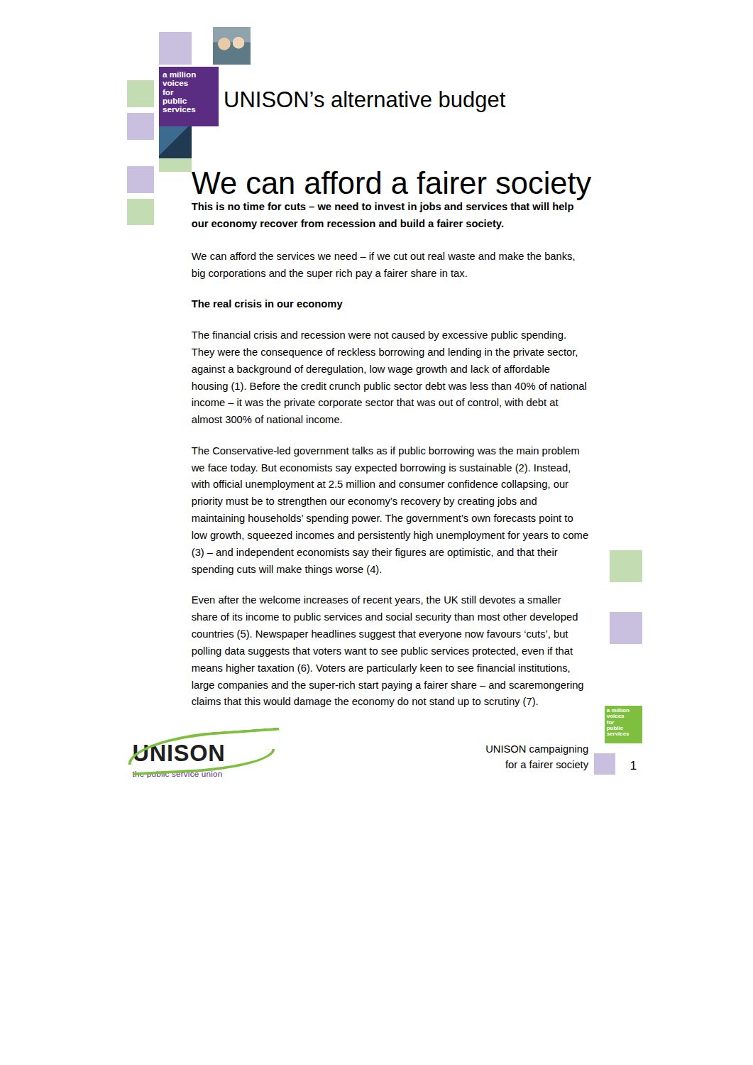a million voices for public services
UNISON’s alternative budget
We can afford a fairer society
This is no time for cuts – we need to invest in jobs and services that will help our economy recover from recession and build a fairer society.
We can afford the services we need – if we cut out real waste and make the banks, big corporations and the super rich pay a fairer share in tax.
The real crisis in our economy
The financial crisis and recession were not caused by excessive public spending. They were the consequence of reckless borrowing and lending in the private sector, against a background of deregulation, low wage growth and lack of affordable housing (1). Before the credit crunch public sector debt was less than 40% of national income – it was the private corporate sector that was out of control, with debt at almost 300% of national income.
The Conservative-led government talks as if public borrowing was the main problem we face today. But economists say expected borrowing is sustainable (2). Instead, with official unemployment at 2.5 million and consumer confidence collapsing, our priority must be to strengthen our economy’s recovery by creating jobs and maintaining households’ spending power. The government’s own forecasts point to low growth, squeezed incomes and persistently high unemployment for years to come (3) – and independent economists say their figures are optimistic, and that their spending cuts will make things worse (4).
Even after the welcome increases of recent years, the UK still devotes a smaller share of its income to public services and social security than most other developed countries (5). Newspaper headlines suggest that everyone now favours ‘cuts’, but polling data suggests that voters want to see public services protected, even if that means higher taxation (6). Voters are particularly keen to see financial institutions, large companies and the super-rich start paying a fairer share – and scaremongering claims that this would damage the economy do not stand up to scrutiny (7).
UNISON
the public service union
a million voices for public services
UNISON campaigning
for a fairer society
1